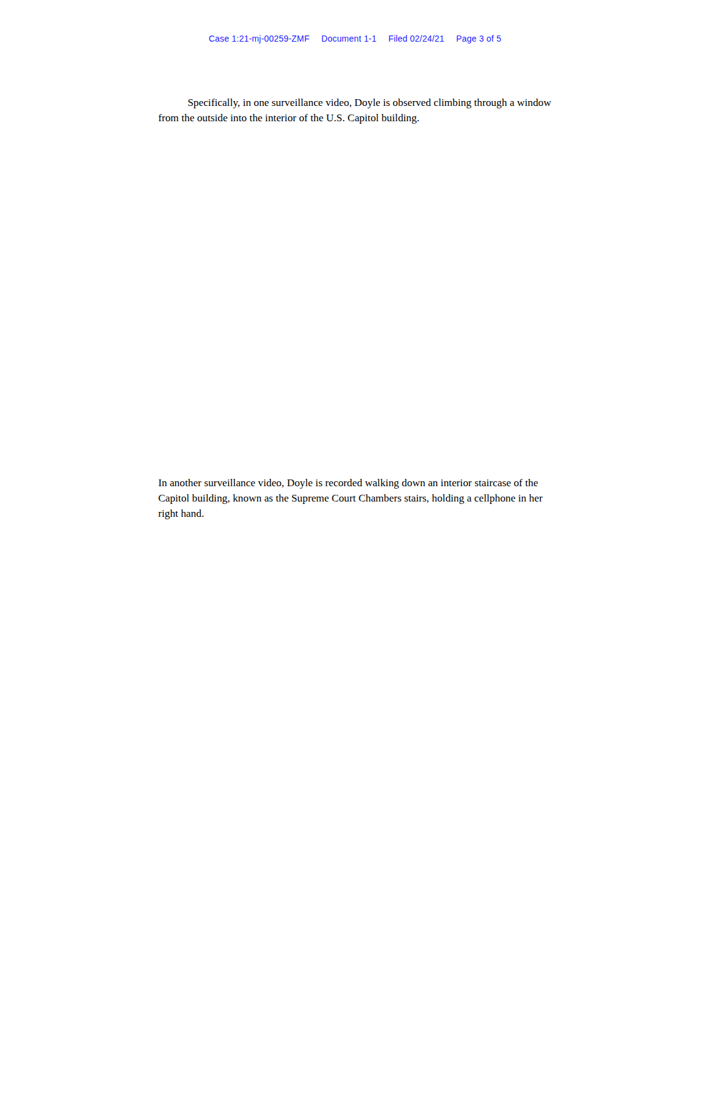Case 1:21-mj-00259-ZMF Document 1-1 Filed 02/24/21 Page 3 of 5
Specifically, in one surveillance video, Doyle is observed climbing through a window from the outside into the interior of the U.S. Capitol building.
In another surveillance video, Doyle is recorded walking down an interior staircase of the Capitol building, known as the Supreme Court Chambers stairs, holding a cellphone in her right hand.